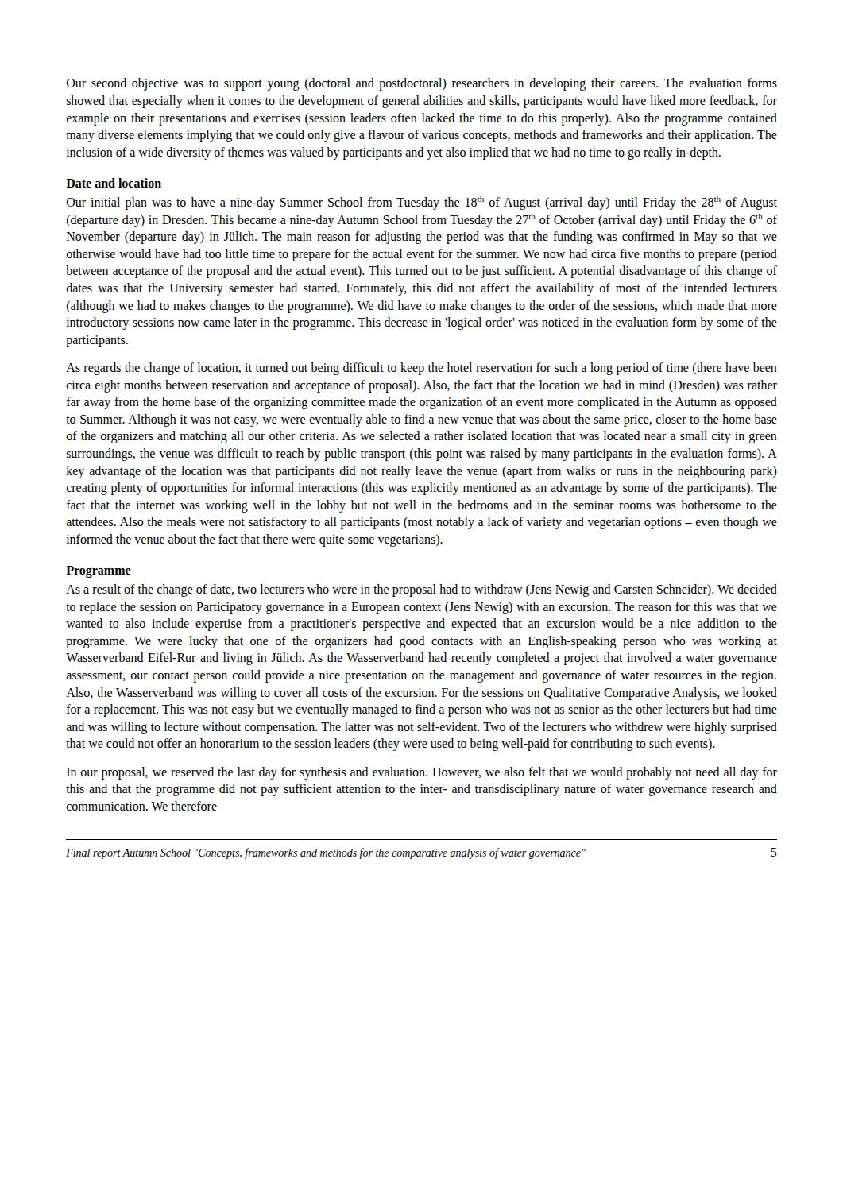Our second objective was to support young (doctoral and postdoctoral) researchers in developing their careers. The evaluation forms showed that especially when it comes to the development of general abilities and skills, participants would have liked more feedback, for example on their presentations and exercises (session leaders often lacked the time to do this properly). Also the programme contained many diverse elements implying that we could only give a flavour of various concepts, methods and frameworks and their application. The inclusion of a wide diversity of themes was valued by participants and yet also implied that we had no time to go really in-depth.
Date and location
Our initial plan was to have a nine-day Summer School from Tuesday the 18th of August (arrival day) until Friday the 28th of August (departure day) in Dresden. This became a nine-day Autumn School from Tuesday the 27th of October (arrival day) until Friday the 6th of November (departure day) in Jülich. The main reason for adjusting the period was that the funding was confirmed in May so that we otherwise would have had too little time to prepare for the actual event for the summer. We now had circa five months to prepare (period between acceptance of the proposal and the actual event). This turned out to be just sufficient. A potential disadvantage of this change of dates was that the University semester had started. Fortunately, this did not affect the availability of most of the intended lecturers (although we had to makes changes to the programme). We did have to make changes to the order of the sessions, which made that more introductory sessions now came later in the programme. This decrease in 'logical order' was noticed in the evaluation form by some of the participants.
As regards the change of location, it turned out being difficult to keep the hotel reservation for such a long period of time (there have been circa eight months between reservation and acceptance of proposal). Also, the fact that the location we had in mind (Dresden) was rather far away from the home base of the organizing committee made the organization of an event more complicated in the Autumn as opposed to Summer. Although it was not easy, we were eventually able to find a new venue that was about the same price, closer to the home base of the organizers and matching all our other criteria. As we selected a rather isolated location that was located near a small city in green surroundings, the venue was difficult to reach by public transport (this point was raised by many participants in the evaluation forms). A key advantage of the location was that participants did not really leave the venue (apart from walks or runs in the neighbouring park) creating plenty of opportunities for informal interactions (this was explicitly mentioned as an advantage by some of the participants). The fact that the internet was working well in the lobby but not well in the bedrooms and in the seminar rooms was bothersome to the attendees. Also the meals were not satisfactory to all participants (most notably a lack of variety and vegetarian options – even though we informed the venue about the fact that there were quite some vegetarians).
Programme
As a result of the change of date, two lecturers who were in the proposal had to withdraw (Jens Newig and Carsten Schneider). We decided to replace the session on Participatory governance in a European context (Jens Newig) with an excursion. The reason for this was that we wanted to also include expertise from a practitioner's perspective and expected that an excursion would be a nice addition to the programme. We were lucky that one of the organizers had good contacts with an English-speaking person who was working at Wasserverband Eifel-Rur and living in Jülich. As the Wasserverband had recently completed a project that involved a water governance assessment, our contact person could provide a nice presentation on the management and governance of water resources in the region. Also, the Wasserverband was willing to cover all costs of the excursion. For the sessions on Qualitative Comparative Analysis, we looked for a replacement. This was not easy but we eventually managed to find a person who was not as senior as the other lecturers but had time and was willing to lecture without compensation. The latter was not self-evident. Two of the lecturers who withdrew were highly surprised that we could not offer an honorarium to the session leaders (they were used to being well-paid for contributing to such events).
In our proposal, we reserved the last day for synthesis and evaluation. However, we also felt that we would probably not need all day for this and that the programme did not pay sufficient attention to the inter- and transdisciplinary nature of water governance research and communication. We therefore
Final report Autumn School "Concepts, frameworks and methods for the comparative analysis of water governance" 5